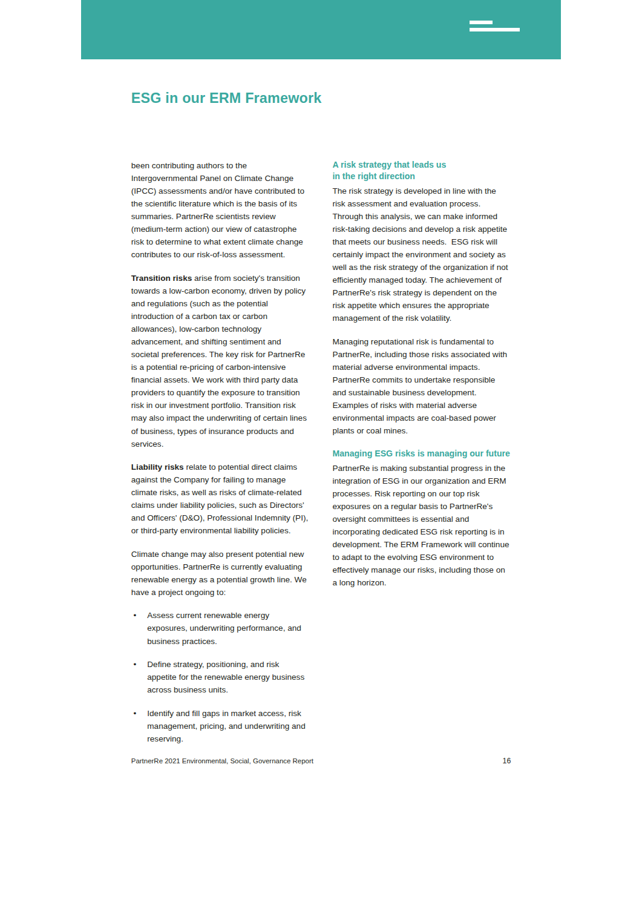ESG in our ERM Framework
been contributing authors to the Intergovernmental Panel on Climate Change (IPCC) assessments and/or have contributed to the scientific literature which is the basis of its summaries. PartnerRe scientists review (medium-term action) our view of catastrophe risk to determine to what extent climate change contributes to our risk-of-loss assessment.
Transition risks arise from society's transition towards a low-carbon economy, driven by policy and regulations (such as the potential introduction of a carbon tax or carbon allowances), low-carbon technology advancement, and shifting sentiment and societal preferences. The key risk for PartnerRe is a potential re-pricing of carbon-intensive financial assets. We work with third party data providers to quantify the exposure to transition risk in our investment portfolio. Transition risk may also impact the underwriting of certain lines of business, types of insurance products and services.
Liability risks relate to potential direct claims against the Company for failing to manage climate risks, as well as risks of climate-related claims under liability policies, such as Directors' and Officers' (D&O), Professional Indemnity (PI), or third-party environmental liability policies.
Climate change may also present potential new opportunities. PartnerRe is currently evaluating renewable energy as a potential growth line. We have a project ongoing to:
Assess current renewable energy exposures, underwriting performance, and business practices.
Define strategy, positioning, and risk appetite for the renewable energy business across business units.
Identify and fill gaps in market access, risk management, pricing, and underwriting and reserving.
A risk strategy that leads us
in the right direction
The risk strategy is developed in line with the risk assessment and evaluation process. Through this analysis, we can make informed risk-taking decisions and develop a risk appetite that meets our business needs. ESG risk will certainly impact the environment and society as well as the risk strategy of the organization if not efficiently managed today. The achievement of PartnerRe's risk strategy is dependent on the risk appetite which ensures the appropriate management of the risk volatility.
Managing reputational risk is fundamental to PartnerRe, including those risks associated with material adverse environmental impacts. PartnerRe commits to undertake responsible and sustainable business development. Examples of risks with material adverse environmental impacts are coal-based power plants or coal mines.
Managing ESG risks is managing our future
PartnerRe is making substantial progress in the integration of ESG in our organization and ERM processes. Risk reporting on our top risk exposures on a regular basis to PartnerRe's oversight committees is essential and incorporating dedicated ESG risk reporting is in development. The ERM Framework will continue to adapt to the evolving ESG environment to effectively manage our risks, including those on a long horizon.
PartnerRe 2021 Environmental, Social, Governance Report
16